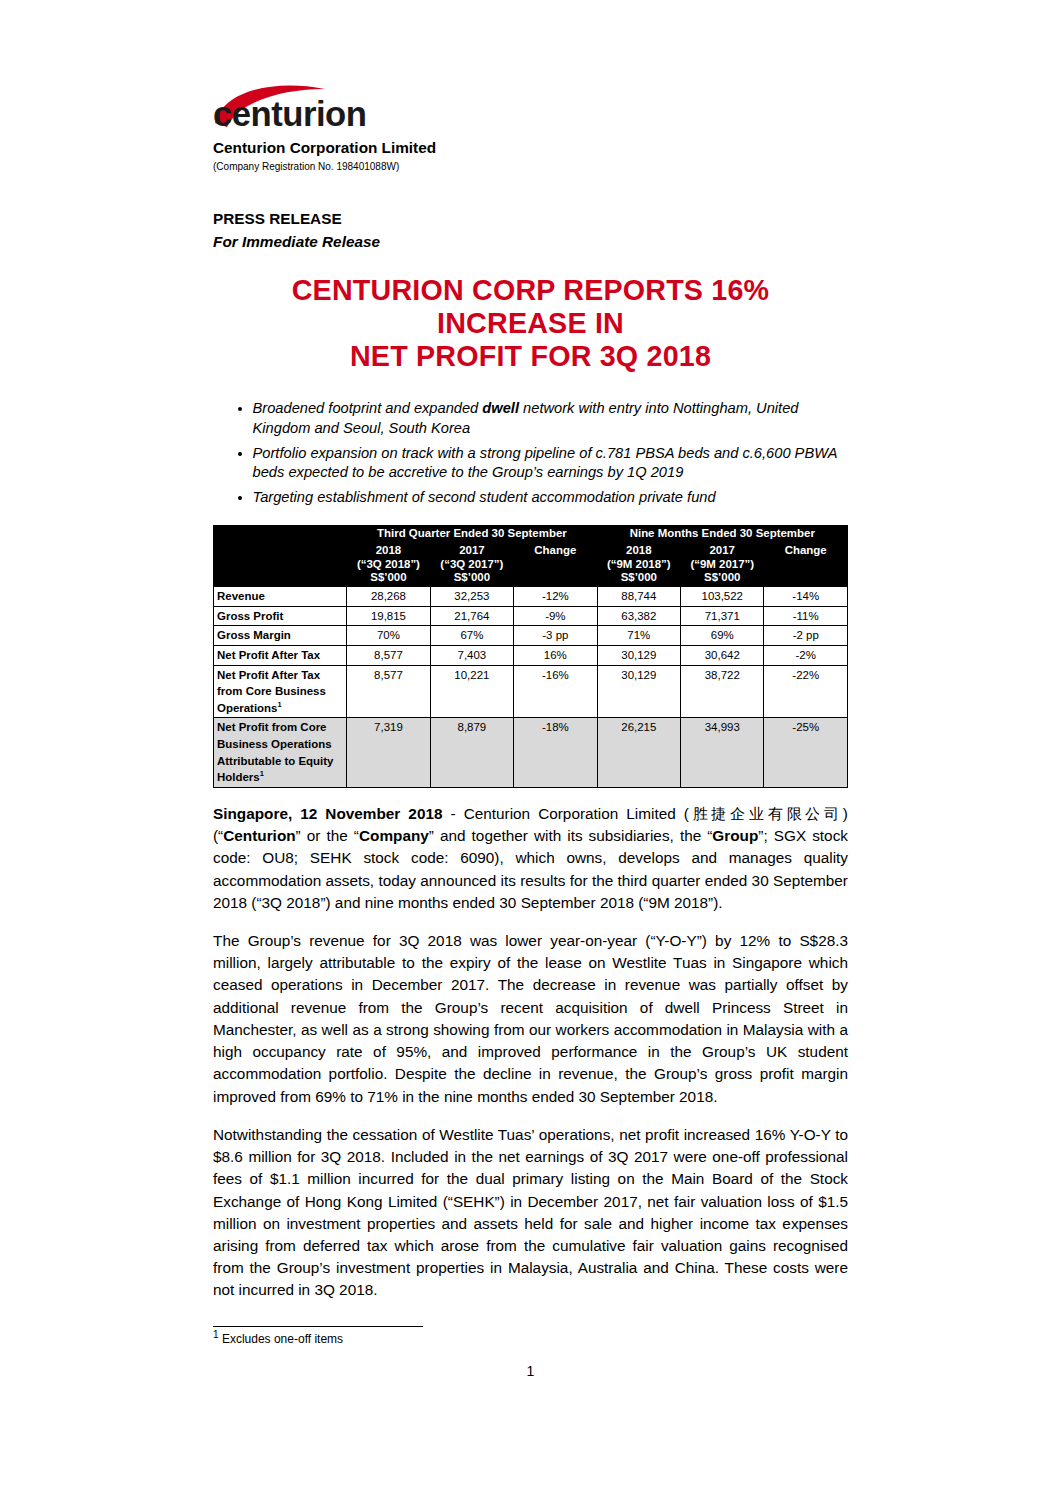centurion
Centurion Corporation Limited
(Company Registration No. 198401088W)
PRESS RELEASE
For Immediate Release
CENTURION CORP REPORTS 16% INCREASE IN
NET PROFIT FOR 3Q 2018
Broadened footprint and expanded dwell network with entry into Nottingham, United Kingdom and Seoul, South Korea
Portfolio expansion on track with a strong pipeline of c.781 PBSA beds and c.6,600 PBWA beds expected to be accretive to the Group’s earnings by 1Q 2019
Targeting establishment of second student accommodation private fund
| | Third Quarter Ended 30 September | Nine Months Ended 30 September |
| --- | --- | --- |
| 2018 (“3Q 2018”) S$’000 | 2017 (“3Q 2017”) S$’000 | Change | 2018 (“9M 2018”) S$’000 | 2017 (“9M 2017”) S$’000 | Change |
| Revenue | 28,268 | 32,253 | -12% | 88,744 | 103,522 | -14% |
| Gross Profit | 19,815 | 21,764 | -9% | 63,382 | 71,371 | -11% |
| Gross Margin | 70% | 67% | -3 pp | 71% | 69% | -2 pp |
| Net Profit After Tax | 8,577 | 7,403 | 16% | 30,129 | 30,642 | -2% |
| Net Profit After Tax from Core Business Operations 1 | 8,577 | 10,221 | -16% | 30,129 | 38,722 | -22% |
| Net Profit from Core Business Operations Attributable to Equity Holders 1 | 7,319 | 8,879 | -18% | 26,215 | 34,993 | -25% |
Singapore, 12 November 2018 - Centurion Corporation Limited (胜捷企业有限公司) (“Centurion” or the “Company” and together with its subsidiaries, the “Group”; SGX stock code: OU8; SEHK stock code: 6090), which owns, develops and manages quality accommodation assets, today announced its results for the third quarter ended 30 September 2018 (“3Q 2018”) and nine months ended 30 September 2018 (“9M 2018”).
The Group’s revenue for 3Q 2018 was lower year-on-year (“Y-O-Y”) by 12% to S$28.3 million, largely attributable to the expiry of the lease on Westlite Tuas in Singapore which ceased operations in December 2017. The decrease in revenue was partially offset by additional revenue from the Group’s recent acquisition of dwell Princess Street in Manchester, as well as a strong showing from our workers accommodation in Malaysia with a high occupancy rate of 95%, and improved performance in the Group’s UK student accommodation portfolio. Despite the decline in revenue, the Group’s gross profit margin improved from 69% to 71% in the nine months ended 30 September 2018.
Notwithstanding the cessation of Westlite Tuas’ operations, net profit increased 16% Y-O-Y to $8.6 million for 3Q 2018. Included in the net earnings of 3Q 2017 were one-off professional fees of $1.1 million incurred for the dual primary listing on the Main Board of the Stock Exchange of Hong Kong Limited (“SEHK”) in December 2017, net fair valuation loss of $1.5 million on investment properties and assets held for sale and higher income tax expenses arising from deferred tax which arose from the cumulative fair valuation gains recognised from the Group’s investment properties in Malaysia, Australia and China. These costs were not incurred in 3Q 2018.
1 Excludes one-off items
1